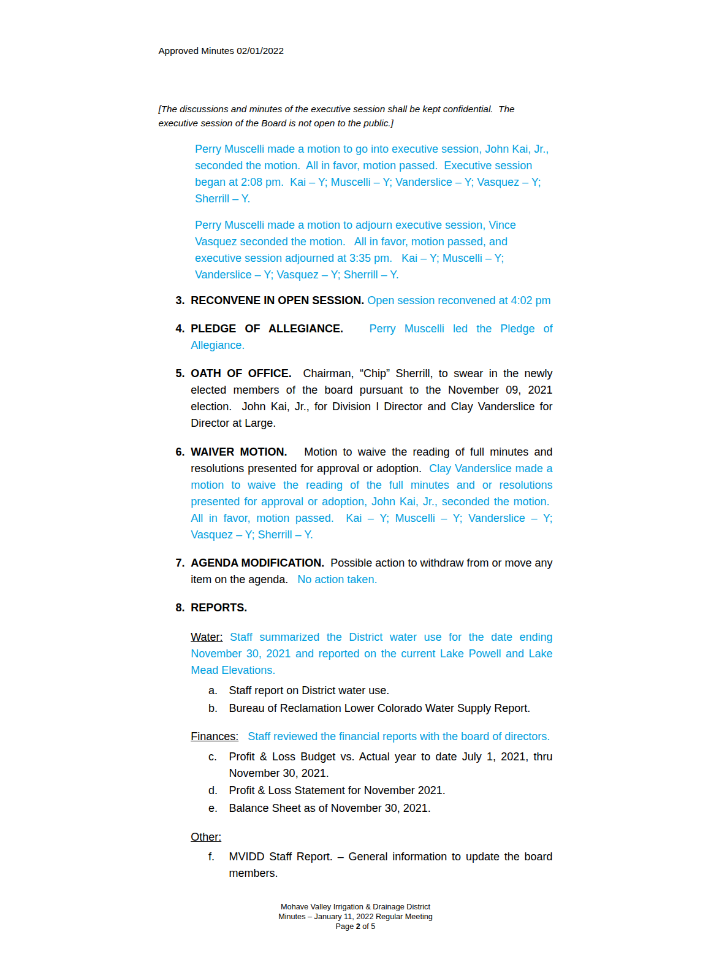Approved Minutes 02/01/2022
[The discussions and minutes of the executive session shall be kept confidential. The executive session of the Board is not open to the public.]
Perry Muscelli made a motion to go into executive session, John Kai, Jr., seconded the motion. All in favor, motion passed. Executive session began at 2:08 pm. Kai – Y; Muscelli – Y; Vanderslice – Y; Vasquez – Y; Sherrill – Y.
Perry Muscelli made a motion to adjourn executive session, Vince Vasquez seconded the motion. All in favor, motion passed, and executive session adjourned at 3:35 pm. Kai – Y; Muscelli – Y; Vanderslice – Y; Vasquez – Y; Sherrill – Y.
3. RECONVENE IN OPEN SESSION. Open session reconvened at 4:02 pm
4. PLEDGE OF ALLEGIANCE. Perry Muscelli led the Pledge of Allegiance.
5. OATH OF OFFICE. Chairman, “Chip” Sherrill, to swear in the newly elected members of the board pursuant to the November 09, 2021 election. John Kai, Jr., for Division I Director and Clay Vanderslice for Director at Large.
6. WAIVER MOTION. Motion to waive the reading of full minutes and resolutions presented for approval or adoption. Clay Vanderslice made a motion to waive the reading of the full minutes and or resolutions presented for approval or adoption, John Kai, Jr., seconded the motion. All in favor, motion passed. Kai – Y; Muscelli – Y; Vanderslice – Y; Vasquez – Y; Sherrill – Y.
7. AGENDA MODIFICATION. Possible action to withdraw from or move any item on the agenda. No action taken.
8. REPORTS.
Water: Staff summarized the District water use for the date ending November 30, 2021 and reported on the current Lake Powell and Lake Mead Elevations.
a. Staff report on District water use.
b. Bureau of Reclamation Lower Colorado Water Supply Report.
Finances: Staff reviewed the financial reports with the board of directors.
c. Profit & Loss Budget vs. Actual year to date July 1, 2021, thru November 30, 2021.
d. Profit & Loss Statement for November 2021.
e. Balance Sheet as of November 30, 2021.
Other:
f. MVIDD Staff Report. – General information to update the board members.
Mohave Valley Irrigation & Drainage District
Minutes – January 11, 2022 Regular Meeting
Page 2 of 5